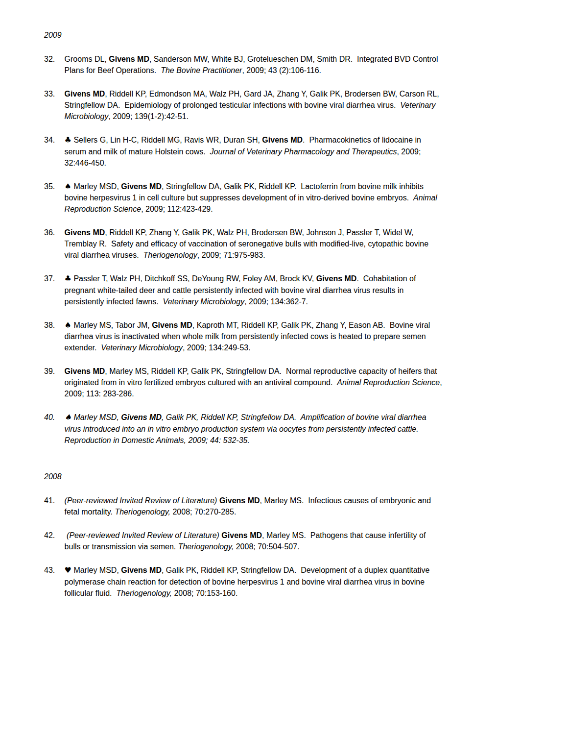2009
32. Grooms DL, Givens MD, Sanderson MW, White BJ, Grotelueschen DM, Smith DR. Integrated BVD Control Plans for Beef Operations. The Bovine Practitioner, 2009; 43 (2):106-116.
33. Givens MD, Riddell KP, Edmondson MA, Walz PH, Gard JA, Zhang Y, Galik PK, Brodersen BW, Carson RL, Stringfellow DA. Epidemiology of prolonged testicular infections with bovine viral diarrhea virus. Veterinary Microbiology, 2009; 139(1-2):42-51.
34. ♣ Sellers G, Lin H-C, Riddell MG, Ravis WR, Duran SH, Givens MD. Pharmacokinetics of lidocaine in serum and milk of mature Holstein cows. Journal of Veterinary Pharmacology and Therapeutics, 2009; 32:446-450.
35. ♠ Marley MSD, Givens MD, Stringfellow DA, Galik PK, Riddell KP. Lactoferrin from bovine milk inhibits bovine herpesvirus 1 in cell culture but suppresses development of in vitro-derived bovine embryos. Animal Reproduction Science, 2009; 112:423-429.
36. Givens MD, Riddell KP, Zhang Y, Galik PK, Walz PH, Brodersen BW, Johnson J, Passler T, Widel W, Tremblay R. Safety and efficacy of vaccination of seronegative bulls with modified-live, cytopathic bovine viral diarrhea viruses. Theriogenology, 2009; 71:975-983.
37. ♣ Passler T, Walz PH, Ditchkoff SS, DeYoung RW, Foley AM, Brock KV, Givens MD. Cohabitation of pregnant white-tailed deer and cattle persistently infected with bovine viral diarrhea virus results in persistently infected fawns. Veterinary Microbiology, 2009; 134:362-7.
38. ♠ Marley MS, Tabor JM, Givens MD, Kaproth MT, Riddell KP, Galik PK, Zhang Y, Eason AB. Bovine viral diarrhea virus is inactivated when whole milk from persistently infected cows is heated to prepare semen extender. Veterinary Microbiology, 2009; 134:249-53.
39. Givens MD, Marley MS, Riddell KP, Galik PK, Stringfellow DA. Normal reproductive capacity of heifers that originated from in vitro fertilized embryos cultured with an antiviral compound. Animal Reproduction Science, 2009; 113: 283-286.
40. ♠ Marley MSD, Givens MD, Galik PK, Riddell KP, Stringfellow DA. Amplification of bovine viral diarrhea virus introduced into an in vitro embryo production system via oocytes from persistently infected cattle. Reproduction in Domestic Animals, 2009; 44: 532-35.
2008
41. (Peer-reviewed Invited Review of Literature) Givens MD, Marley MS. Infectious causes of embryonic and fetal mortality. Theriogenology, 2008; 70:270-285.
42. (Peer-reviewed Invited Review of Literature) Givens MD, Marley MS. Pathogens that cause infertility of bulls or transmission via semen. Theriogenology, 2008; 70:504-507.
43. ♥ Marley MSD, Givens MD, Galik PK, Riddell KP, Stringfellow DA. Development of a duplex quantitative polymerase chain reaction for detection of bovine herpesvirus 1 and bovine viral diarrhea virus in bovine follicular fluid. Theriogenology, 2008; 70:153-160.